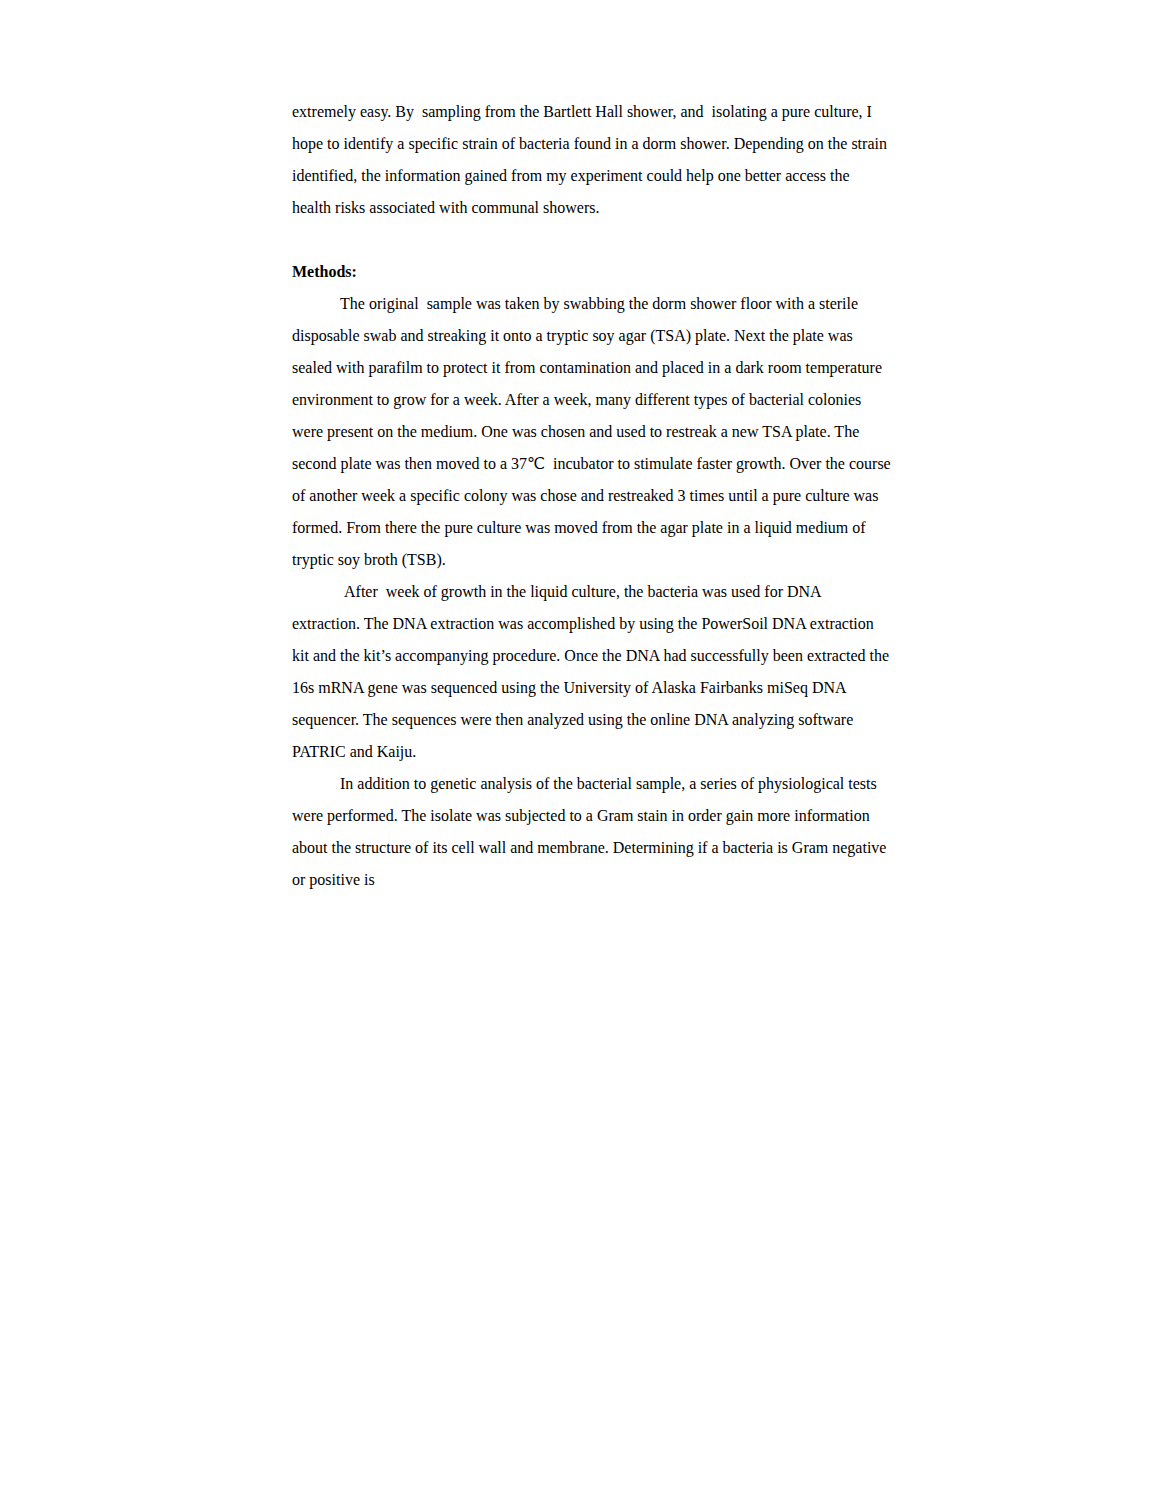extremely easy. By sampling from the Bartlett Hall shower, and isolating a pure culture, I hope to identify a specific strain of bacteria found in a dorm shower. Depending on the strain identified, the information gained from my experiment could help one better access the health risks associated with communal showers.
Methods:
The original sample was taken by swabbing the dorm shower floor with a sterile disposable swab and streaking it onto a tryptic soy agar (TSA) plate. Next the plate was sealed with parafilm to protect it from contamination and placed in a dark room temperature environment to grow for a week. After a week, many different types of bacterial colonies were present on the medium. One was chosen and used to restreak a new TSA plate. The second plate was then moved to a 37℃ incubator to stimulate faster growth. Over the course of another week a specific colony was chose and restreaked 3 times until a pure culture was formed. From there the pure culture was moved from the agar plate in a liquid medium of tryptic soy broth (TSB).
After week of growth in the liquid culture, the bacteria was used for DNA extraction. The DNA extraction was accomplished by using the PowerSoil DNA extraction kit and the kit’s accompanying procedure. Once the DNA had successfully been extracted the 16s mRNA gene was sequenced using the University of Alaska Fairbanks miSeq DNA sequencer. The sequences were then analyzed using the online DNA analyzing software PATRIC and Kaiju.
In addition to genetic analysis of the bacterial sample, a series of physiological tests were performed. The isolate was subjected to a Gram stain in order gain more information about the structure of its cell wall and membrane. Determining if a bacteria is Gram negative or positive is